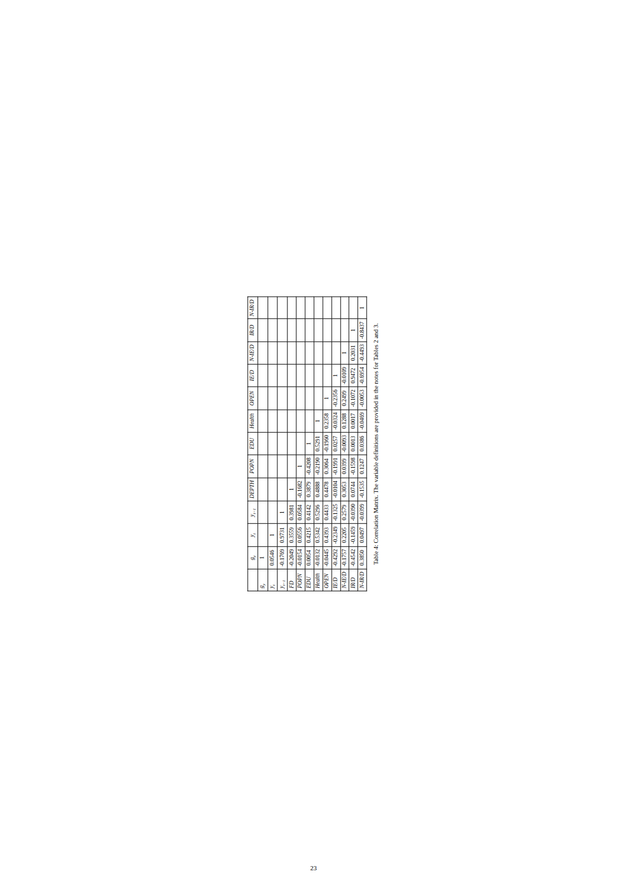| | g y | y t | y t−1 | DEPTH | POPN | EDU | Health | OPEN | IE/D | N-IE/D | IR/D | N-IR/D |
| --- | --- | --- | --- | --- | --- | --- | --- | --- | --- | --- | --- | --- |
| g y | 1 | | | | | | | | | | | |
| y t | 0.0546 | 1 | | | | | | | | | | |
| y t−1 | -0.1769 | 0.9731 | 1 | | | | | | | | | |
| FD | -0.2049 | 0.3559 | 0.3981 | 1 | | | | | | | | |
| POPN | -0.0154 | 0.0556 | 0.0584 | -0.1682 | 1 | | | | | | | |
| EDU | 0.0054 | 0.4215 | 0.4142 | 0.3879 | -0.4208 | 1 | | | | | | |
| Health | -0.0132 | 0.5342 | 0.5296 | 0.4888 | -0.2190 | 0.5291 | 1 | | | | | |
| OPEN | -0.0445 | 0.4393 | 0.4433 | 0.4478 | 0.3064 | -0.1960 | 0.2358 | 1 | | | | |
| IE/D | -0.4292 | -0.2349 | -0.1325 | -0.0104 | -0.1991 | 0.0257 | -0.0324 | -0.2356 | 1 | | | |
| N-IE/D | -0.1757 | 0.2205 | 0.2579 | 0.3053 | 0.0399 | -0.0093 | 0.1288 | 0.2499 | -0.0109 | 1 | | |
| IR/D | -0.4542 | -0.1459 | -0.0390 | 0.0744 | -0.1598 | 0.0013 | 0.0017 | -0.1072 | 0.9472 | 0.2031 | 1 | |
| N-IR/D | 0.3850 | 0.0497 | -0.0399 | -0.1535 | 0.1247 | 0.0386 | -0.0469 | -0.0053 | -0.6954 | -0.4493 | -0.8437 | 1 |
Table 4: Correlation Matrix. The variable definitions are provided in the notes for Tables 2 and 3.
23